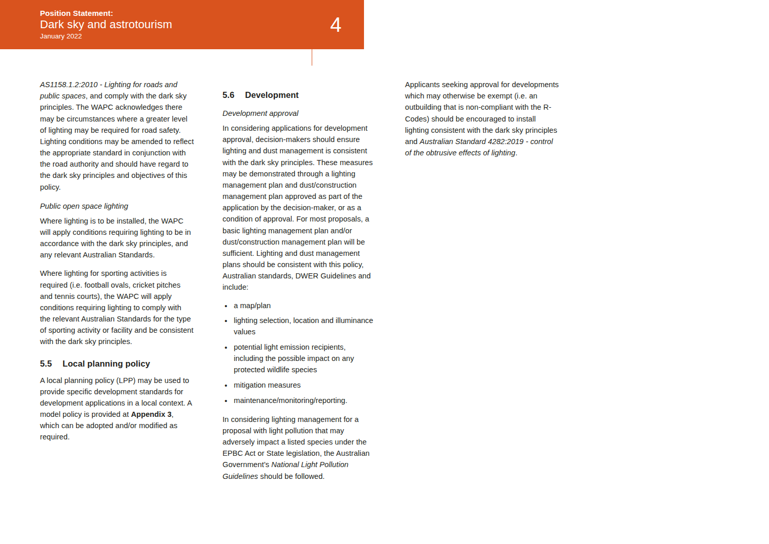Position Statement:
Dark sky and astrotourism
January 2022
4
AS1158.1.2:2010 - Lighting for roads and public spaces, and comply with the dark sky principles. The WAPC acknowledges there may be circumstances where a greater level of lighting may be required for road safety. Lighting conditions may be amended to reflect the appropriate standard in conjunction with the road authority and should have regard to the dark sky principles and objectives of this policy.
Public open space lighting
Where lighting is to be installed, the WAPC will apply conditions requiring lighting to be in accordance with the dark sky principles, and any relevant Australian Standards.
Where lighting for sporting activities is required (i.e. football ovals, cricket pitches and tennis courts), the WAPC will apply conditions requiring lighting to comply with the relevant Australian Standards for the type of sporting activity or facility and be consistent with the dark sky principles.
5.5 Local planning policy
A local planning policy (LPP) may be used to provide specific development standards for development applications in a local context. A model policy is provided at Appendix 3, which can be adopted and/or modified as required.
5.6 Development
Development approval
In considering applications for development approval, decision-makers should ensure lighting and dust management is consistent with the dark sky principles. These measures may be demonstrated through a lighting management plan and dust/construction management plan approved as part of the application by the decision-maker, or as a condition of approval. For most proposals, a basic lighting management plan and/or dust/construction management plan will be sufficient. Lighting and dust management plans should be consistent with this policy, Australian standards, DWER Guidelines and include:
a map/plan
lighting selection, location and illuminance values
potential light emission recipients, including the possible impact on any protected wildlife species
mitigation measures
maintenance/monitoring/reporting.
In considering lighting management for a proposal with light pollution that may adversely impact a listed species under the EPBC Act or State legislation, the Australian Government’s National Light Pollution Guidelines should be followed.
Applicants seeking approval for developments which may otherwise be exempt (i.e. an outbuilding that is non-compliant with the R-Codes) should be encouraged to install lighting consistent with the dark sky principles and Australian Standard 4282:2019 - control of the obtrusive effects of lighting.